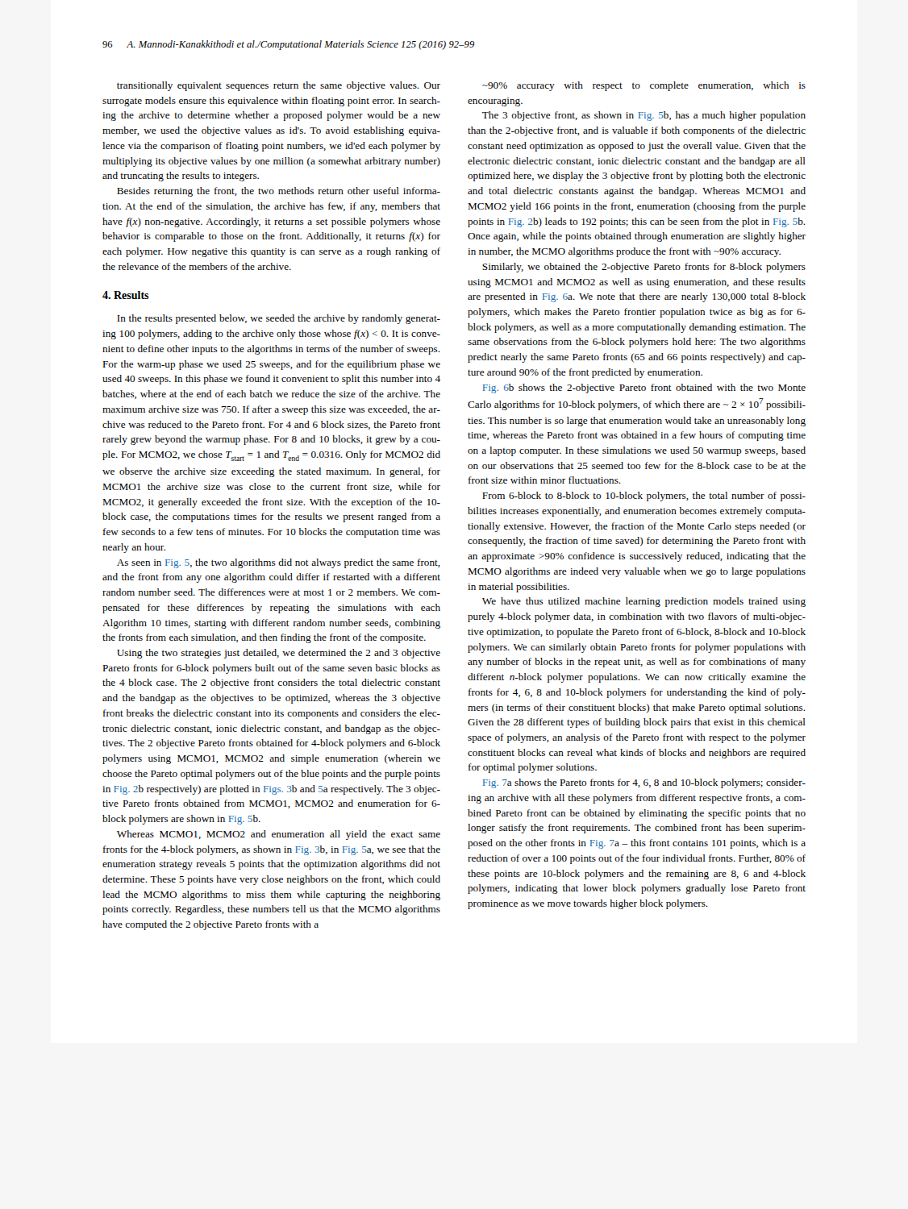96 A. Mannodi-Kanakkithodi et al./Computational Materials Science 125 (2016) 92–99
transitionally equivalent sequences return the same objective values. Our surrogate models ensure this equivalence within floating point error. In searching the archive to determine whether a proposed polymer would be a new member, we used the objective values as id's. To avoid establishing equivalence via the comparison of floating point numbers, we id'ed each polymer by multiplying its objective values by one million (a somewhat arbitrary number) and truncating the results to integers.
Besides returning the front, the two methods return other useful information. At the end of the simulation, the archive has few, if any, members that have f(x) non-negative. Accordingly, it returns a set possible polymers whose behavior is comparable to those on the front. Additionally, it returns f(x) for each polymer. How negative this quantity is can serve as a rough ranking of the relevance of the members of the archive.
4. Results
In the results presented below, we seeded the archive by randomly generating 100 polymers, adding to the archive only those whose f(x) < 0. It is convenient to define other inputs to the algorithms in terms of the number of sweeps. For the warm-up phase we used 25 sweeps, and for the equilibrium phase we used 40 sweeps. In this phase we found it convenient to split this number into 4 batches, where at the end of each batch we reduce the size of the archive. The maximum archive size was 750. If after a sweep this size was exceeded, the archive was reduced to the Pareto front. For 4 and 6 block sizes, the Pareto front rarely grew beyond the warmup phase. For 8 and 10 blocks, it grew by a couple. For MCMO2, we chose Tstart = 1 and Tend = 0.0316. Only for MCMO2 did we observe the archive size exceeding the stated maximum. In general, for MCMO1 the archive size was close to the current front size, while for MCMO2, it generally exceeded the front size. With the exception of the 10-block case, the computations times for the results we present ranged from a few seconds to a few tens of minutes. For 10 blocks the computation time was nearly an hour.
As seen in Fig. 5, the two algorithms did not always predict the same front, and the front from any one algorithm could differ if restarted with a different random number seed. The differences were at most 1 or 2 members. We compensated for these differences by repeating the simulations with each Algorithm 10 times, starting with different random number seeds, combining the fronts from each simulation, and then finding the front of the composite.
Using the two strategies just detailed, we determined the 2 and 3 objective Pareto fronts for 6-block polymers built out of the same seven basic blocks as the 4 block case. The 2 objective front considers the total dielectric constant and the bandgap as the objectives to be optimized, whereas the 3 objective front breaks the dielectric constant into its components and considers the electronic dielectric constant, ionic dielectric constant, and bandgap as the objectives. The 2 objective Pareto fronts obtained for 4-block polymers and 6-block polymers using MCMO1, MCMO2 and simple enumeration (wherein we choose the Pareto optimal polymers out of the blue points and the purple points in Fig. 2b respectively) are plotted in Figs. 3b and 5a respectively. The 3 objective Pareto fronts obtained from MCMO1, MCMO2 and enumeration for 6-block polymers are shown in Fig. 5b.
Whereas MCMO1, MCMO2 and enumeration all yield the exact same fronts for the 4-block polymers, as shown in Fig. 3b, in Fig. 5a, we see that the enumeration strategy reveals 5 points that the optimization algorithms did not determine. These 5 points have very close neighbors on the front, which could lead the MCMO algorithms to miss them while capturing the neighboring points correctly. Regardless, these numbers tell us that the MCMO algorithms have computed the 2 objective Pareto fronts with a
~90% accuracy with respect to complete enumeration, which is encouraging.
The 3 objective front, as shown in Fig. 5b, has a much higher population than the 2-objective front, and is valuable if both components of the dielectric constant need optimization as opposed to just the overall value. Given that the electronic dielectric constant, ionic dielectric constant and the bandgap are all optimized here, we display the 3 objective front by plotting both the electronic and total dielectric constants against the bandgap. Whereas MCMO1 and MCMO2 yield 166 points in the front, enumeration (choosing from the purple points in Fig. 2b) leads to 192 points; this can be seen from the plot in Fig. 5b. Once again, while the points obtained through enumeration are slightly higher in number, the MCMO algorithms produce the front with ~90% accuracy.
Similarly, we obtained the 2-objective Pareto fronts for 8-block polymers using MCMO1 and MCMO2 as well as using enumeration, and these results are presented in Fig. 6a. We note that there are nearly 130,000 total 8-block polymers, which makes the Pareto frontier population twice as big as for 6-block polymers, as well as a more computationally demanding estimation. The same observations from the 6-block polymers hold here: The two algorithms predict nearly the same Pareto fronts (65 and 66 points respectively) and capture around 90% of the front predicted by enumeration.
Fig. 6b shows the 2-objective Pareto front obtained with the two Monte Carlo algorithms for 10-block polymers, of which there are ~ 2 × 107 possibilities. This number is so large that enumeration would take an unreasonably long time, whereas the Pareto front was obtained in a few hours of computing time on a laptop computer. In these simulations we used 50 warmup sweeps, based on our observations that 25 seemed too few for the 8-block case to be at the front size within minor fluctuations.
From 6-block to 8-block to 10-block polymers, the total number of possibilities increases exponentially, and enumeration becomes extremely computationally extensive. However, the fraction of the Monte Carlo steps needed (or consequently, the fraction of time saved) for determining the Pareto front with an approximate >90% confidence is successively reduced, indicating that the MCMO algorithms are indeed very valuable when we go to large populations in material possibilities.
We have thus utilized machine learning prediction models trained using purely 4-block polymer data, in combination with two flavors of multi-objective optimization, to populate the Pareto front of 6-block, 8-block and 10-block polymers. We can similarly obtain Pareto fronts for polymer populations with any number of blocks in the repeat unit, as well as for combinations of many different n-block polymer populations. We can now critically examine the fronts for 4, 6, 8 and 10-block polymers for understanding the kind of polymers (in terms of their constituent blocks) that make Pareto optimal solutions. Given the 28 different types of building block pairs that exist in this chemical space of polymers, an analysis of the Pareto front with respect to the polymer constituent blocks can reveal what kinds of blocks and neighbors are required for optimal polymer solutions.
Fig. 7a shows the Pareto fronts for 4, 6, 8 and 10-block polymers; considering an archive with all these polymers from different respective fronts, a combined Pareto front can be obtained by eliminating the specific points that no longer satisfy the front requirements. The combined front has been superimposed on the other fronts in Fig. 7a – this front contains 101 points, which is a reduction of over a 100 points out of the four individual fronts. Further, 80% of these points are 10-block polymers and the remaining are 8, 6 and 4-block polymers, indicating that lower block polymers gradually lose Pareto front prominence as we move towards higher block polymers.